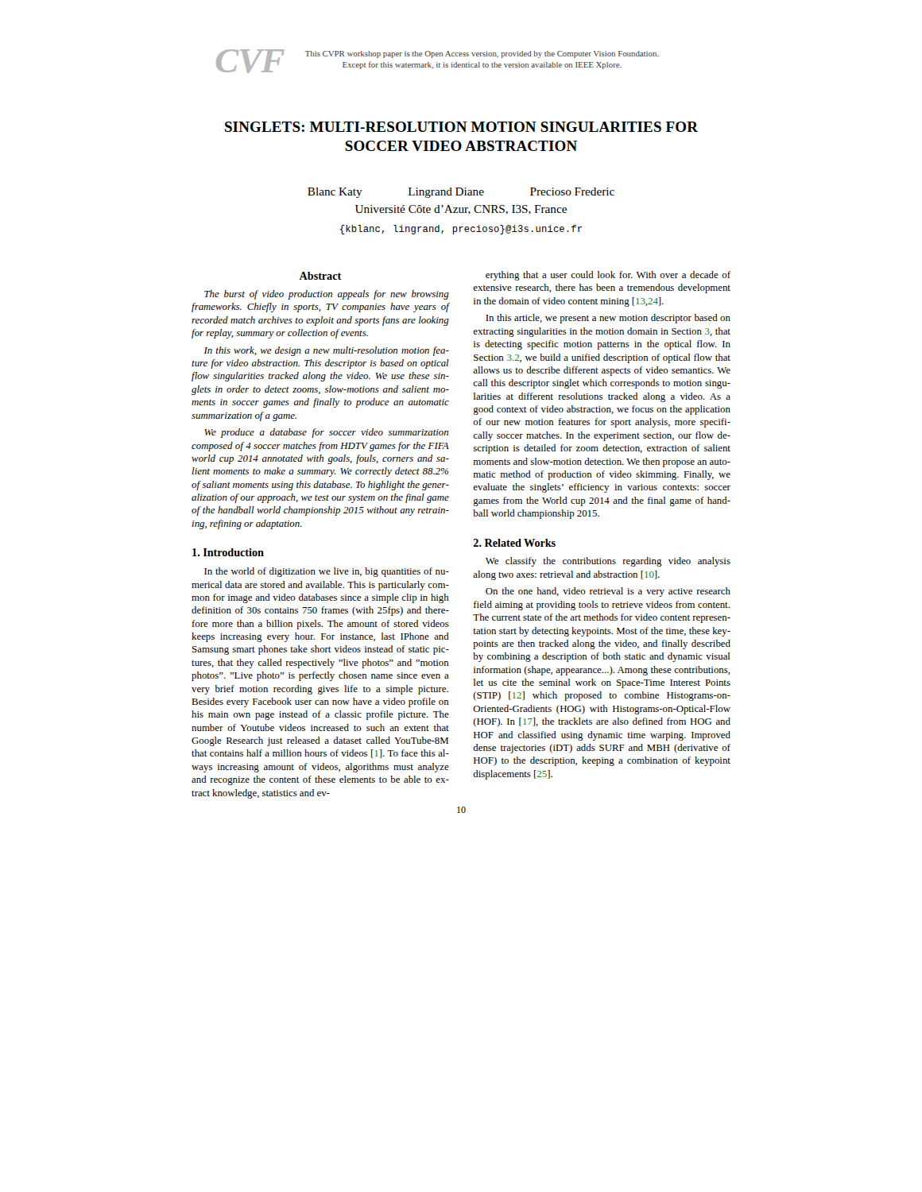CVF
This CVPR workshop paper is the Open Access version, provided by the Computer Vision Foundation.
Except for this watermark, it is identical to the version available on IEEE Xplore.
SINGLETS: MULTI-RESOLUTION MOTION SINGULARITIES FOR
SOCCER VIDEO ABSTRACTION
Blanc Katy Lingrand Diane Precioso Frederic
Université Côte d’Azur, CNRS, I3S, France
{kblanc, lingrand, precioso}@i3s.unice.fr
Abstract
The burst of video production appeals for new browsing frameworks. Chiefly in sports, TV companies have years of recorded match archives to exploit and sports fans are looking for replay, summary or collection of events.
In this work, we design a new multi-resolution motion feature for video abstraction. This descriptor is based on optical flow singularities tracked along the video. We use these singlets in order to detect zooms, slow-motions and salient moments in soccer games and finally to produce an automatic summarization of a game.
We produce a database for soccer video summarization composed of 4 soccer matches from HDTV games for the FIFA world cup 2014 annotated with goals, fouls, corners and salient moments to make a summary. We correctly detect 88.2% of saliant moments using this database. To highlight the generalization of our approach, we test our system on the final game of the handball world championship 2015 without any retraining, refining or adaptation.
1. Introduction
In the world of digitization we live in, big quantities of numerical data are stored and available. This is particularly common for image and video databases since a simple clip in high definition of 30s contains 750 frames (with 25fps) and therefore more than a billion pixels. The amount of stored videos keeps increasing every hour. For instance, last IPhone and Samsung smart phones take short videos instead of static pictures, that they called respectively ”live photos” and ”motion photos”. ”Live photo” is perfectly chosen name since even a very brief motion recording gives life to a simple picture. Besides every Facebook user can now have a video profile on his main own page instead of a classic profile picture. The number of Youtube videos increased to such an extent that Google Research just released a dataset called YouTube-8M that contains half a million hours of videos [1]. To face this always increasing amount of videos, algorithms must analyze and recognize the content of these elements to be able to extract knowledge, statistics and ev-
erything that a user could look for. With over a decade of extensive research, there has been a tremendous development in the domain of video content mining [13,24].
In this article, we present a new motion descriptor based on extracting singularities in the motion domain in Section 3, that is detecting specific motion patterns in the optical flow. In Section 3.2, we build a unified description of optical flow that allows us to describe different aspects of video semantics. We call this descriptor singlet which corresponds to motion singularities at different resolutions tracked along a video. As a good context of video abstraction, we focus on the application of our new motion features for sport analysis, more specifically soccer matches. In the experiment section, our flow description is detailed for zoom detection, extraction of salient moments and slow-motion detection. We then propose an automatic method of production of video skimming. Finally, we evaluate the singlets’ efficiency in various contexts: soccer games from the World cup 2014 and the final game of handball world championship 2015.
2. Related Works
We classify the contributions regarding video analysis along two axes: retrieval and abstraction [10].
On the one hand, video retrieval is a very active research field aiming at providing tools to retrieve videos from content. The current state of the art methods for video content representation start by detecting keypoints. Most of the time, these keypoints are then tracked along the video, and finally described by combining a description of both static and dynamic visual information (shape, appearance...). Among these contributions, let us cite the seminal work on Space-Time Interest Points (STIP) [12] which proposed to combine Histograms-on-Oriented-Gradients (HOG) with Histograms-on-Optical-Flow (HOF). In [17], the tracklets are also defined from HOG and HOF and classified using dynamic time warping. Improved dense trajectories (iDT) adds SURF and MBH (derivative of HOF) to the description, keeping a combination of keypoint displacements [25].
10